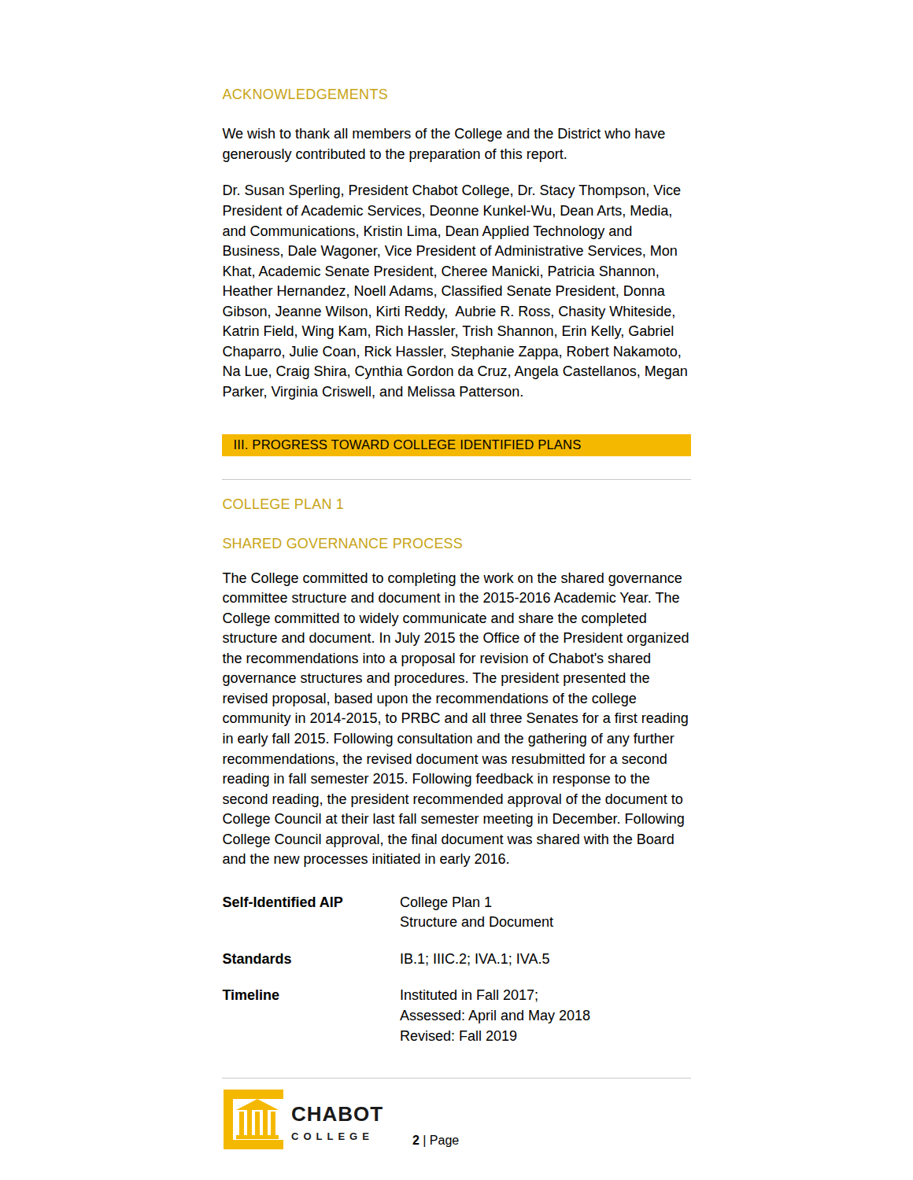ACKNOWLEDGEMENTS
We wish to thank all members of the College and the District who have generously contributed to the preparation of this report.
Dr. Susan Sperling, President Chabot College, Dr. Stacy Thompson, Vice President of Academic Services, Deonne Kunkel-Wu, Dean Arts, Media, and Communications, Kristin Lima, Dean Applied Technology and Business, Dale Wagoner, Vice President of Administrative Services, Mon Khat, Academic Senate President, Cheree Manicki, Patricia Shannon, Heather Hernandez, Noell Adams, Classified Senate President, Donna Gibson, Jeanne Wilson, Kirti Reddy, Aubrie R. Ross, Chasity Whiteside, Katrin Field, Wing Kam, Rich Hassler, Trish Shannon, Erin Kelly, Gabriel Chaparro, Julie Coan, Rick Hassler, Stephanie Zappa, Robert Nakamoto, Na Lue, Craig Shira, Cynthia Gordon da Cruz, Angela Castellanos, Megan Parker, Virginia Criswell, and Melissa Patterson.
III. PROGRESS TOWARD COLLEGE IDENTIFIED PLANS
COLLEGE PLAN 1
SHARED GOVERNANCE PROCESS
The College committed to completing the work on the shared governance committee structure and document in the 2015-2016 Academic Year. The College committed to widely communicate and share the completed structure and document. In July 2015 the Office of the President organized the recommendations into a proposal for revision of Chabot's shared governance structures and procedures. The president presented the revised proposal, based upon the recommendations of the college community in 2014-2015, to PRBC and all three Senates for a first reading in early fall 2015. Following consultation and the gathering of any further recommendations, the revised document was resubmitted for a second reading in fall semester 2015. Following feedback in response to the second reading, the president recommended approval of the document to College Council at their last fall semester meeting in December. Following College Council approval, the final document was shared with the Board and the new processes initiated in early 2016.
| Self-Identified AIP | College Plan 1 Structure and Document |
| Standards | IB.1; IIIC.2; IVA.1; IVA.5 |
| Timeline | Instituted in Fall 2017; Assessed: April and May 2018 Revised: Fall 2019 |
CHABOT COLLEGE
2 | Page